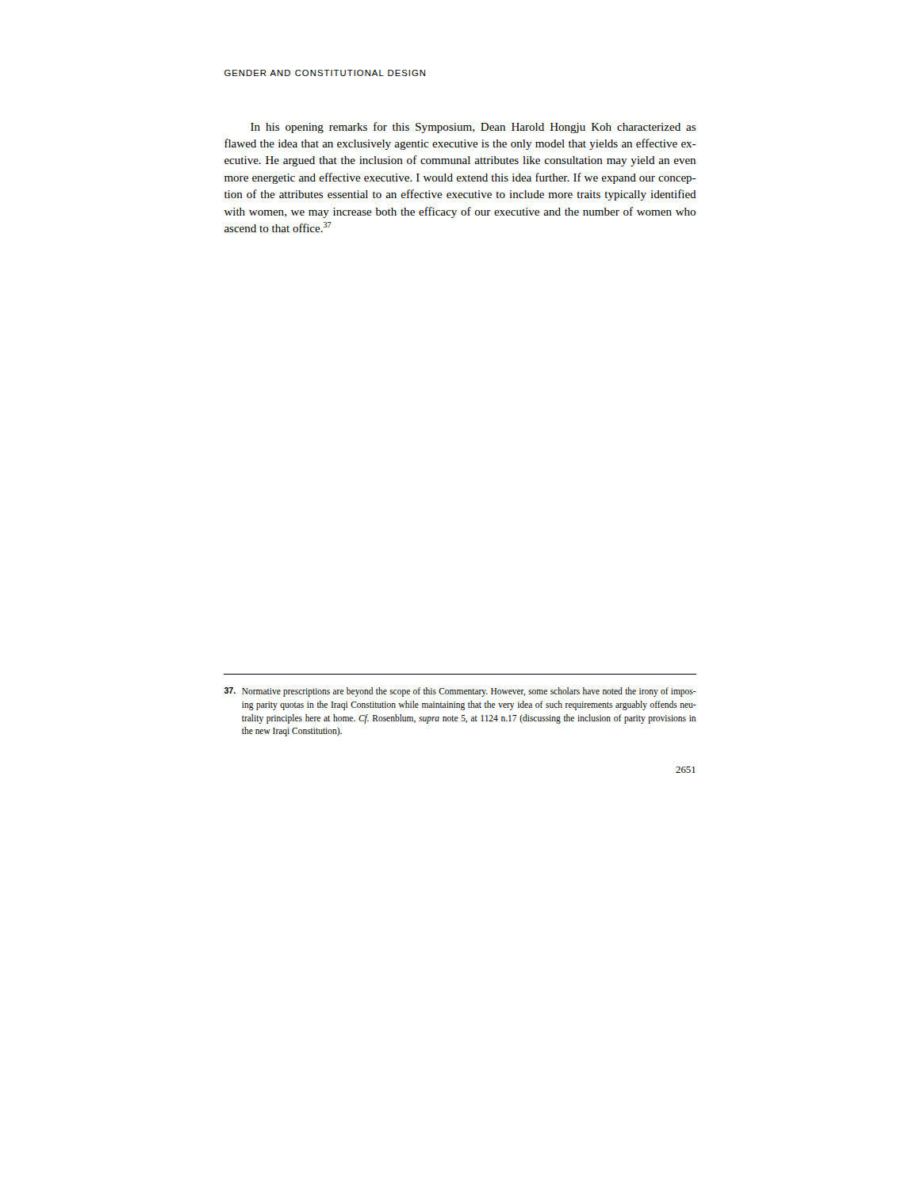Gender and Constitutional Design
In his opening remarks for this Symposium, Dean Harold Hongju Koh characterized as flawed the idea that an exclusively agentic executive is the only model that yields an effective executive. He argued that the inclusion of communal attributes like consultation may yield an even more energetic and effective executive. I would extend this idea further. If we expand our conception of the attributes essential to an effective executive to include more traits typically identified with women, we may increase both the efficacy of our executive and the number of women who ascend to that office.37
37.
Normative prescriptions are beyond the scope of this Commentary. However, some scholars have noted the irony of imposing parity quotas in the Iraqi Constitution while maintaining that the very idea of such requirements arguably offends neutrality principles here at home. Cf. Rosenblum, supra note 5, at 1124 n.17 (discussing the inclusion of parity provisions in the new Iraqi Constitution).
2651